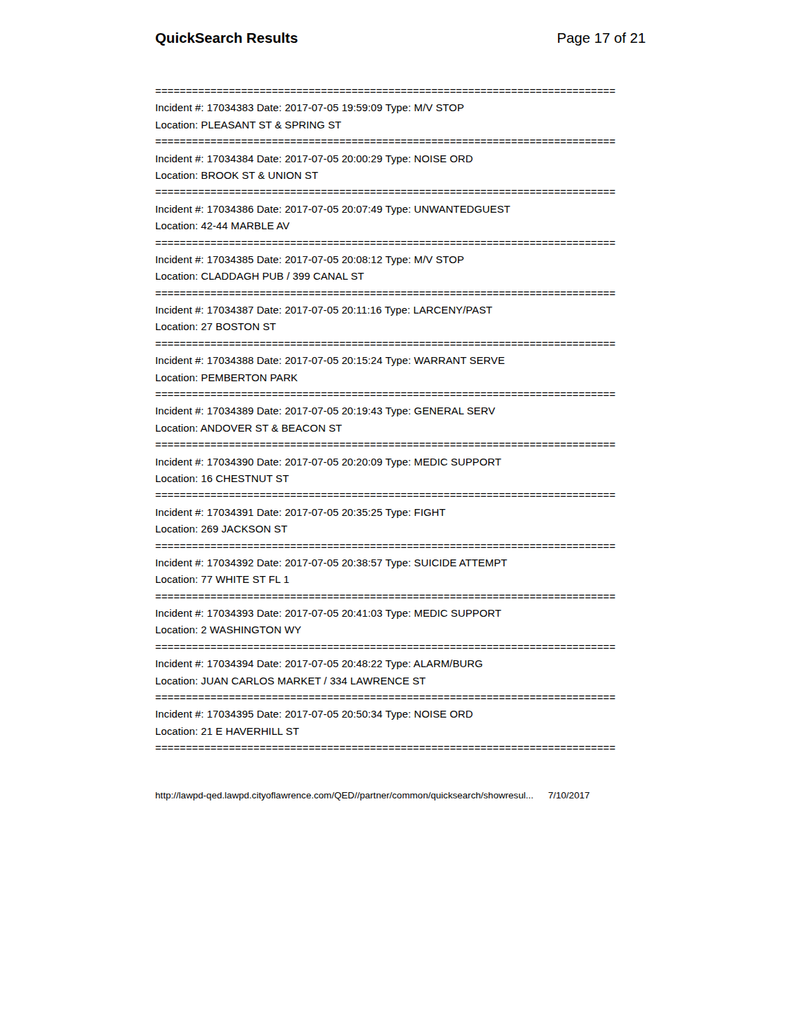QuickSearch Results Page 17 of 21
===========================================================================
Incident #: 17034383 Date: 2017-07-05 19:59:09 Type: M/V STOP
Location: PLEASANT ST & SPRING ST
===========================================================================
Incident #: 17034384 Date: 2017-07-05 20:00:29 Type: NOISE ORD
Location: BROOK ST & UNION ST
===========================================================================
Incident #: 17034386 Date: 2017-07-05 20:07:49 Type: UNWANTEDGUEST
Location: 42-44 MARBLE AV
===========================================================================
Incident #: 17034385 Date: 2017-07-05 20:08:12 Type: M/V STOP
Location: CLADDAGH PUB / 399 CANAL ST
===========================================================================
Incident #: 17034387 Date: 2017-07-05 20:11:16 Type: LARCENY/PAST
Location: 27 BOSTON ST
===========================================================================
Incident #: 17034388 Date: 2017-07-05 20:15:24 Type: WARRANT SERVE
Location: PEMBERTON PARK
===========================================================================
Incident #: 17034389 Date: 2017-07-05 20:19:43 Type: GENERAL SERV
Location: ANDOVER ST & BEACON ST
===========================================================================
Incident #: 17034390 Date: 2017-07-05 20:20:09 Type: MEDIC SUPPORT
Location: 16 CHESTNUT ST
===========================================================================
Incident #: 17034391 Date: 2017-07-05 20:35:25 Type: FIGHT
Location: 269 JACKSON ST
===========================================================================
Incident #: 17034392 Date: 2017-07-05 20:38:57 Type: SUICIDE ATTEMPT
Location: 77 WHITE ST FL 1
===========================================================================
Incident #: 17034393 Date: 2017-07-05 20:41:03 Type: MEDIC SUPPORT
Location: 2 WASHINGTON WY
===========================================================================
Incident #: 17034394 Date: 2017-07-05 20:48:22 Type: ALARM/BURG
Location: JUAN CARLOS MARKET / 334 LAWRENCE ST
===========================================================================
Incident #: 17034395 Date: 2017-07-05 20:50:34 Type: NOISE ORD
Location: 21 E HAVERHILL ST
===========================================================================
http://lawpd-qed.lawpd.cityoflawrence.com/QED//partner/common/quicksearch/showresul... 7/10/2017